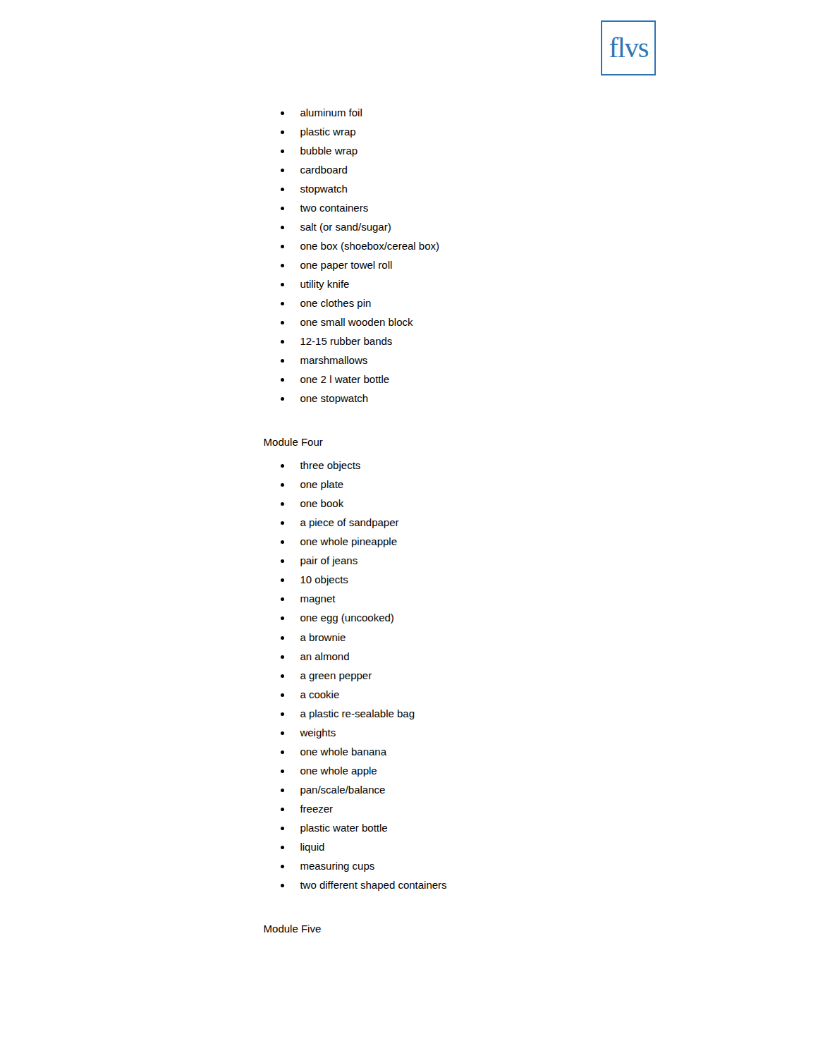flvs
aluminum foil
plastic wrap
bubble wrap
cardboard
stopwatch
two containers
salt (or sand/sugar)
one box (shoebox/cereal box)
one paper towel roll
utility knife
one clothes pin
one small wooden block
12-15 rubber bands
marshmallows
one 2 l water bottle
one stopwatch
Module Four
three objects
one plate
one book
a piece of sandpaper
one whole pineapple
pair of jeans
10 objects
magnet
one egg (uncooked)
a brownie
an almond
a green pepper
a cookie
a plastic re-sealable bag
weights
one whole banana
one whole apple
pan/scale/balance
freezer
plastic water bottle
liquid
measuring cups
two different shaped containers
Module Five